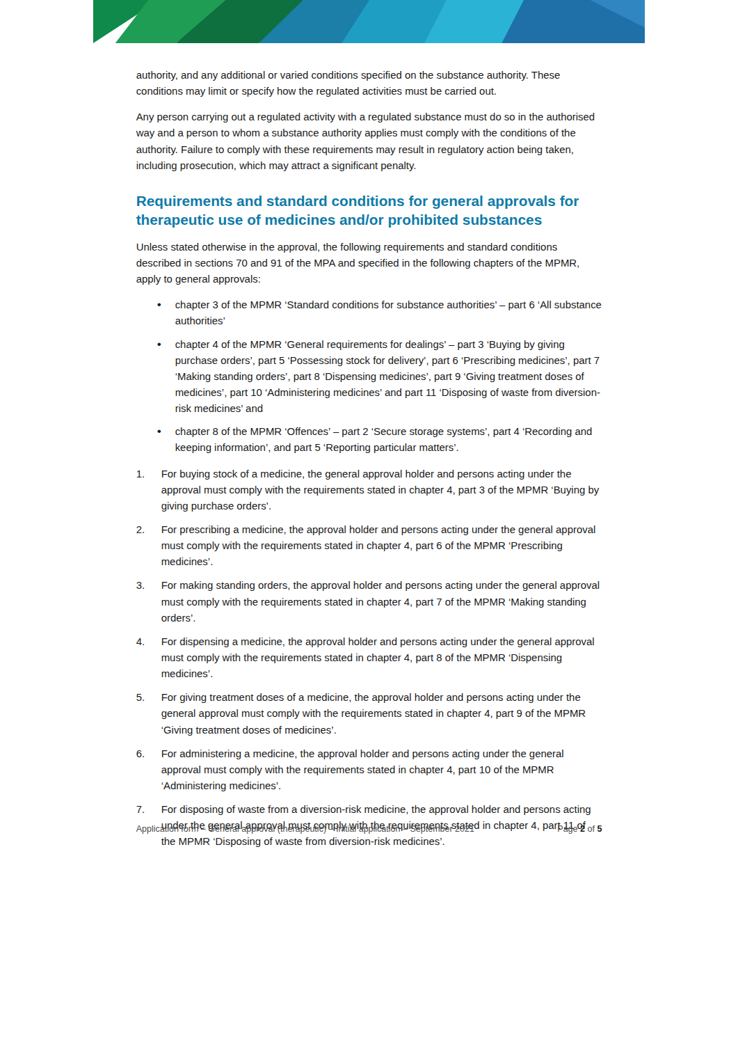authority, and any additional or varied conditions specified on the substance authority. These conditions may limit or specify how the regulated activities must be carried out.
Any person carrying out a regulated activity with a regulated substance must do so in the authorised way and a person to whom a substance authority applies must comply with the conditions of the authority. Failure to comply with these requirements may result in regulatory action being taken, including prosecution, which may attract a significant penalty.
Requirements and standard conditions for general approvals for therapeutic use of medicines and/or prohibited substances
Unless stated otherwise in the approval, the following requirements and standard conditions described in sections 70 and 91 of the MPA and specified in the following chapters of the MPMR, apply to general approvals:
chapter 3 of the MPMR ‘Standard conditions for substance authorities’ – part 6 ‘All substance authorities’
chapter 4 of the MPMR ‘General requirements for dealings’ – part 3 ‘Buying by giving purchase orders’, part 5 ‘Possessing stock for delivery’, part 6 ‘Prescribing medicines’, part 7 ‘Making standing orders’, part 8 ‘Dispensing medicines’, part 9 ‘Giving treatment doses of medicines’, part 10 ‘Administering medicines’ and part 11 ‘Disposing of waste from diversion-risk medicines’ and
chapter 8 of the MPMR ‘Offences’ – part 2 ‘Secure storage systems’, part 4 ‘Recording and keeping information’, and part 5 ‘Reporting particular matters’.
For buying stock of a medicine, the general approval holder and persons acting under the approval must comply with the requirements stated in chapter 4, part 3 of the MPMR ‘Buying by giving purchase orders’.
For prescribing a medicine, the approval holder and persons acting under the general approval must comply with the requirements stated in chapter 4, part 6 of the MPMR ‘Prescribing medicines’.
For making standing orders, the approval holder and persons acting under the general approval must comply with the requirements stated in chapter 4, part 7 of the MPMR ‘Making standing orders’.
For dispensing a medicine, the approval holder and persons acting under the general approval must comply with the requirements stated in chapter 4, part 8 of the MPMR ‘Dispensing medicines’.
For giving treatment doses of a medicine, the approval holder and persons acting under the general approval must comply with the requirements stated in chapter 4, part 9 of the MPMR ‘Giving treatment doses of medicines’.
For administering a medicine, the approval holder and persons acting under the general approval must comply with the requirements stated in chapter 4, part 10 of the MPMR ‘Administering medicines’.
For disposing of waste from a diversion-risk medicine, the approval holder and persons acting under the general approval must comply with the requirements stated in chapter 4, part 11 of the MPMR ‘Disposing of waste from diversion-risk medicines’.
Application form – General approval (therapeutic) – Initial application – September 2021
Page 2 of 5